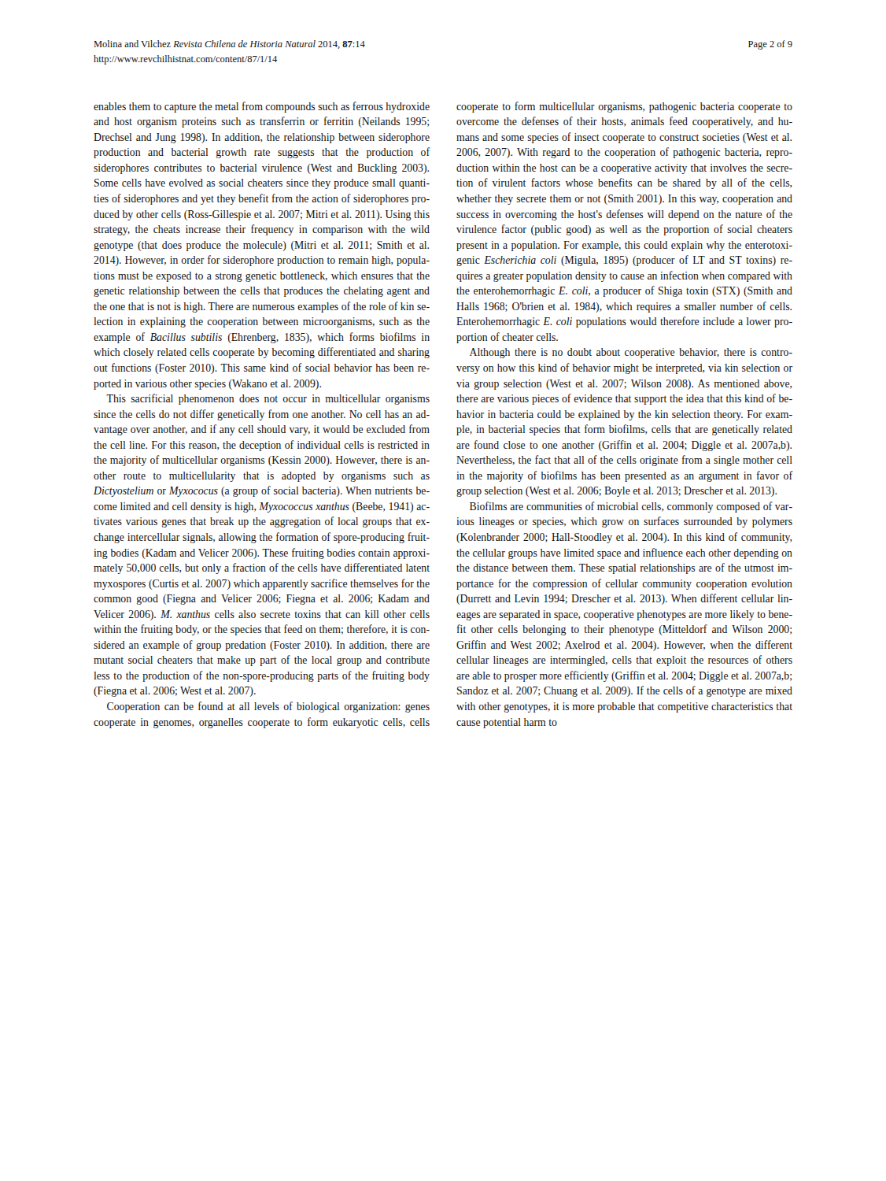Molina and Vilchez Revista Chilena de Historia Natural 2014, 87:14 http://www.revchilhistnat.com/content/87/1/14
Page 2 of 9
enables them to capture the metal from compounds such as ferrous hydroxide and host organism proteins such as transferrin or ferritin (Neilands 1995; Drechsel and Jung 1998). In addition, the relationship between siderophore production and bacterial growth rate suggests that the production of siderophores contributes to bacterial virulence (West and Buckling 2003). Some cells have evolved as social cheaters since they produce small quantities of siderophores and yet they benefit from the action of siderophores produced by other cells (Ross-Gillespie et al. 2007; Mitri et al. 2011). Using this strategy, the cheats increase their frequency in comparison with the wild genotype (that does produce the molecule) (Mitri et al. 2011; Smith et al. 2014). However, in order for siderophore production to remain high, populations must be exposed to a strong genetic bottleneck, which ensures that the genetic relationship between the cells that produces the chelating agent and the one that is not is high. There are numerous examples of the role of kin selection in explaining the cooperation between microorganisms, such as the example of Bacillus subtilis (Ehrenberg, 1835), which forms biofilms in which closely related cells cooperate by becoming differentiated and sharing out functions (Foster 2010). This same kind of social behavior has been reported in various other species (Wakano et al. 2009).
This sacrificial phenomenon does not occur in multicellular organisms since the cells do not differ genetically from one another. No cell has an advantage over another, and if any cell should vary, it would be excluded from the cell line. For this reason, the deception of individual cells is restricted in the majority of multicellular organisms (Kessin 2000). However, there is another route to multicellularity that is adopted by organisms such as Dictyostelium or Myxococus (a group of social bacteria). When nutrients become limited and cell density is high, Myxococcus xanthus (Beebe, 1941) activates various genes that break up the aggregation of local groups that exchange intercellular signals, allowing the formation of spore-producing fruiting bodies (Kadam and Velicer 2006). These fruiting bodies contain approximately 50,000 cells, but only a fraction of the cells have differentiated latent myxospores (Curtis et al. 2007) which apparently sacrifice themselves for the common good (Fiegna and Velicer 2006; Fiegna et al. 2006; Kadam and Velicer 2006). M. xanthus cells also secrete toxins that can kill other cells within the fruiting body, or the species that feed on them; therefore, it is considered an example of group predation (Foster 2010). In addition, there are mutant social cheaters that make up part of the local group and contribute less to the production of the non-spore-producing parts of the fruiting body (Fiegna et al. 2006; West et al. 2007).
Cooperation can be found at all levels of biological organization: genes cooperate in genomes, organelles cooperate to form eukaryotic cells, cells cooperate to form multicellular organisms, pathogenic bacteria cooperate to overcome the defenses of their hosts, animals feed cooperatively, and humans and some species of insect cooperate to construct societies (West et al. 2006, 2007). With regard to the cooperation of pathogenic bacteria, reproduction within the host can be a cooperative activity that involves the secretion of virulent factors whose benefits can be shared by all of the cells, whether they secrete them or not (Smith 2001). In this way, cooperation and success in overcoming the host's defenses will depend on the nature of the virulence factor (public good) as well as the proportion of social cheaters present in a population. For example, this could explain why the enterotoxigenic Escherichia coli (Migula, 1895) (producer of LT and ST toxins) requires a greater population density to cause an infection when compared with the enterohemorrhagic E. coli, a producer of Shiga toxin (STX) (Smith and Halls 1968; O'brien et al. 1984), which requires a smaller number of cells. Enterohemorrhagic E. coli populations would therefore include a lower proportion of cheater cells.
Although there is no doubt about cooperative behavior, there is controversy on how this kind of behavior might be interpreted, via kin selection or via group selection (West et al. 2007; Wilson 2008). As mentioned above, there are various pieces of evidence that support the idea that this kind of behavior in bacteria could be explained by the kin selection theory. For example, in bacterial species that form biofilms, cells that are genetically related are found close to one another (Griffin et al. 2004; Diggle et al. 2007a,b). Nevertheless, the fact that all of the cells originate from a single mother cell in the majority of biofilms has been presented as an argument in favor of group selection (West et al. 2006; Boyle et al. 2013; Drescher et al. 2013).
Biofilms are communities of microbial cells, commonly composed of various lineages or species, which grow on surfaces surrounded by polymers (Kolenbrander 2000; Hall-Stoodley et al. 2004). In this kind of community, the cellular groups have limited space and influence each other depending on the distance between them. These spatial relationships are of the utmost importance for the compression of cellular community cooperation evolution (Durrett and Levin 1994; Drescher et al. 2013). When different cellular lineages are separated in space, cooperative phenotypes are more likely to benefit other cells belonging to their phenotype (Mitteldorf and Wilson 2000; Griffin and West 2002; Axelrod et al. 2004). However, when the different cellular lineages are intermingled, cells that exploit the resources of others are able to prosper more efficiently (Griffin et al. 2004; Diggle et al. 2007a,b; Sandoz et al. 2007; Chuang et al. 2009). If the cells of a genotype are mixed with other genotypes, it is more probable that competitive characteristics that cause potential harm to